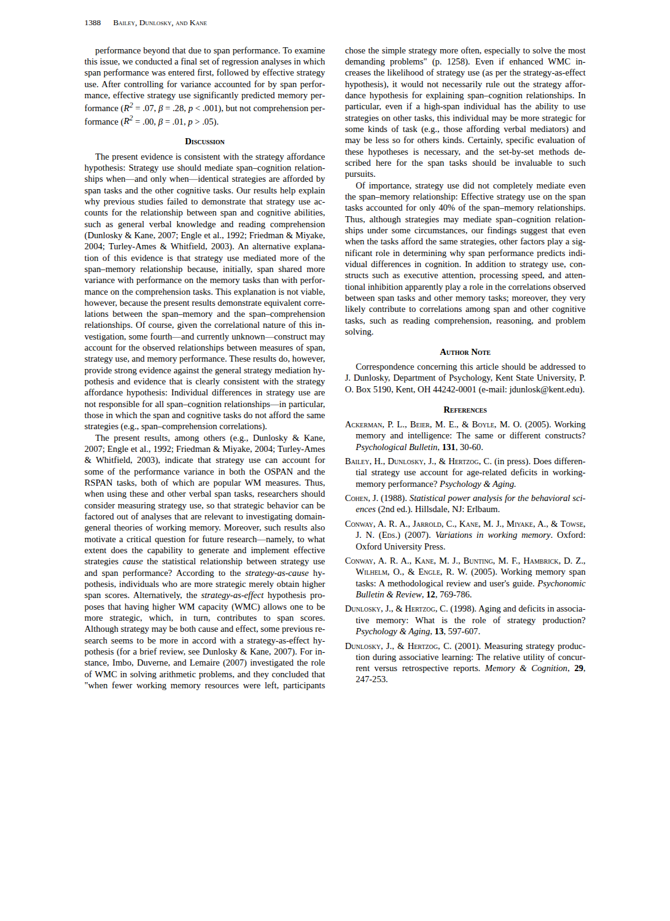1388 Bailey, Dunlosky, and Kane
performance beyond that due to span performance. To examine this issue, we conducted a final set of regression analyses in which span performance was entered first, followed by effective strategy use. After controlling for variance accounted for by span performance, effective strategy use significantly predicted memory performance (R2 = .07, β = .28, p < .001), but not comprehension performance (R2 = .00, β = .01, p > .05).
Discussion
The present evidence is consistent with the strategy affordance hypothesis: Strategy use should mediate span–cognition relationships when—and only when—identical strategies are afforded by span tasks and the other cognitive tasks. Our results help explain why previous studies failed to demonstrate that strategy use accounts for the relationship between span and cognitive abilities, such as general verbal knowledge and reading comprehension (Dunlosky & Kane, 2007; Engle et al., 1992; Friedman & Miyake, 2004; Turley-Ames & Whitfield, 2003). An alternative explanation of this evidence is that strategy use mediated more of the span–memory relationship because, initially, span shared more variance with performance on the memory tasks than with performance on the comprehension tasks. This explanation is not viable, however, because the present results demonstrate equivalent correlations between the span–memory and the span–comprehension relationships. Of course, given the correlational nature of this investigation, some fourth—and currently unknown—construct may account for the observed relationships between measures of span, strategy use, and memory performance. These results do, however, provide strong evidence against the general strategy mediation hypothesis and evidence that is clearly consistent with the strategy affordance hypothesis: Individual differences in strategy use are not responsible for all span–cognition relationships—in particular, those in which the span and cognitive tasks do not afford the same strategies (e.g., span–comprehension correlations).
The present results, among others (e.g., Dunlosky & Kane, 2007; Engle et al., 1992; Friedman & Miyake, 2004; Turley-Ames & Whitfield, 2003), indicate that strategy use can account for some of the performance variance in both the OSPAN and the RSPAN tasks, both of which are popular WM measures. Thus, when using these and other verbal span tasks, researchers should consider measuring strategy use, so that strategic behavior can be factored out of analyses that are relevant to investigating domain-general theories of working memory. Moreover, such results also motivate a critical question for future research—namely, to what extent does the capability to generate and implement effective strategies cause the statistical relationship between strategy use and span performance? According to the strategy-as-cause hypothesis, individuals who are more strategic merely obtain higher span scores. Alternatively, the strategy-as-effect hypothesis proposes that having higher WM capacity (WMC) allows one to be more strategic, which, in turn, contributes to span scores. Although strategy may be both cause and effect, some previous research seems to be more in accord with a strategy-as-effect hypothesis (for a brief review, see Dunlosky & Kane, 2007). For instance, Imbo, Duverne, and Lemaire (2007) investigated the role of WMC in solving arithmetic problems, and they concluded that "when fewer working memory resources were left, participants chose the simple strategy more often, especially to solve the most demanding problems" (p. 1258). Even if enhanced WMC increases the likelihood of strategy use (as per the strategy-as-effect hypothesis), it would not necessarily rule out the strategy affordance hypothesis for explaining span–cognition relationships. In particular, even if a high-span individual has the ability to use strategies on other tasks, this individual may be more strategic for some kinds of task (e.g., those affording verbal mediators) and may be less so for others kinds. Certainly, specific evaluation of these hypotheses is necessary, and the set-by-set methods described here for the span tasks should be invaluable to such pursuits.
Of importance, strategy use did not completely mediate even the span–memory relationship: Effective strategy use on the span tasks accounted for only 40% of the span–memory relationships. Thus, although strategies may mediate span–cognition relationships under some circumstances, our findings suggest that even when the tasks afford the same strategies, other factors play a significant role in determining why span performance predicts individual differences in cognition. In addition to strategy use, constructs such as executive attention, processing speed, and attentional inhibition apparently play a role in the correlations observed between span tasks and other memory tasks; moreover, they very likely contribute to correlations among span and other cognitive tasks, such as reading comprehension, reasoning, and problem solving.
Author Note
Correspondence concerning this article should be addressed to J. Dunlosky, Department of Psychology, Kent State University, P. O. Box 5190, Kent, OH 44242-0001 (e-mail: jdunlosk@kent.edu).
References
Ackerman, P. L., Beier, M. E., & Boyle, M. O. (2005). Working memory and intelligence: The same or different constructs? Psychological Bulletin, 131, 30-60.
Bailey, H., Dunlosky, J., & Hertzog, C. (in press). Does differential strategy use account for age-related deficits in working-memory performance? Psychology & Aging.
Cohen, J. (1988). Statistical power analysis for the behavioral sciences (2nd ed.). Hillsdale, NJ: Erlbaum.
Conway, A. R. A., Jarrold, C., Kane, M. J., Miyake, A., & Towse, J. N. (Eds.) (2007). Variations in working memory. Oxford: Oxford University Press.
Conway, A. R. A., Kane, M. J., Bunting, M. F., Hambrick, D. Z., Wilhelm, O., & Engle, R. W. (2005). Working memory span tasks: A methodological review and user's guide. Psychonomic Bulletin & Review, 12, 769-786.
Dunlosky, J., & Hertzog, C. (1998). Aging and deficits in associative memory: What is the role of strategy production? Psychology & Aging, 13, 597-607.
Dunlosky, J., & Hertzog, C. (2001). Measuring strategy production during associative learning: The relative utility of concurrent versus retrospective reports. Memory & Cognition, 29, 247-253.